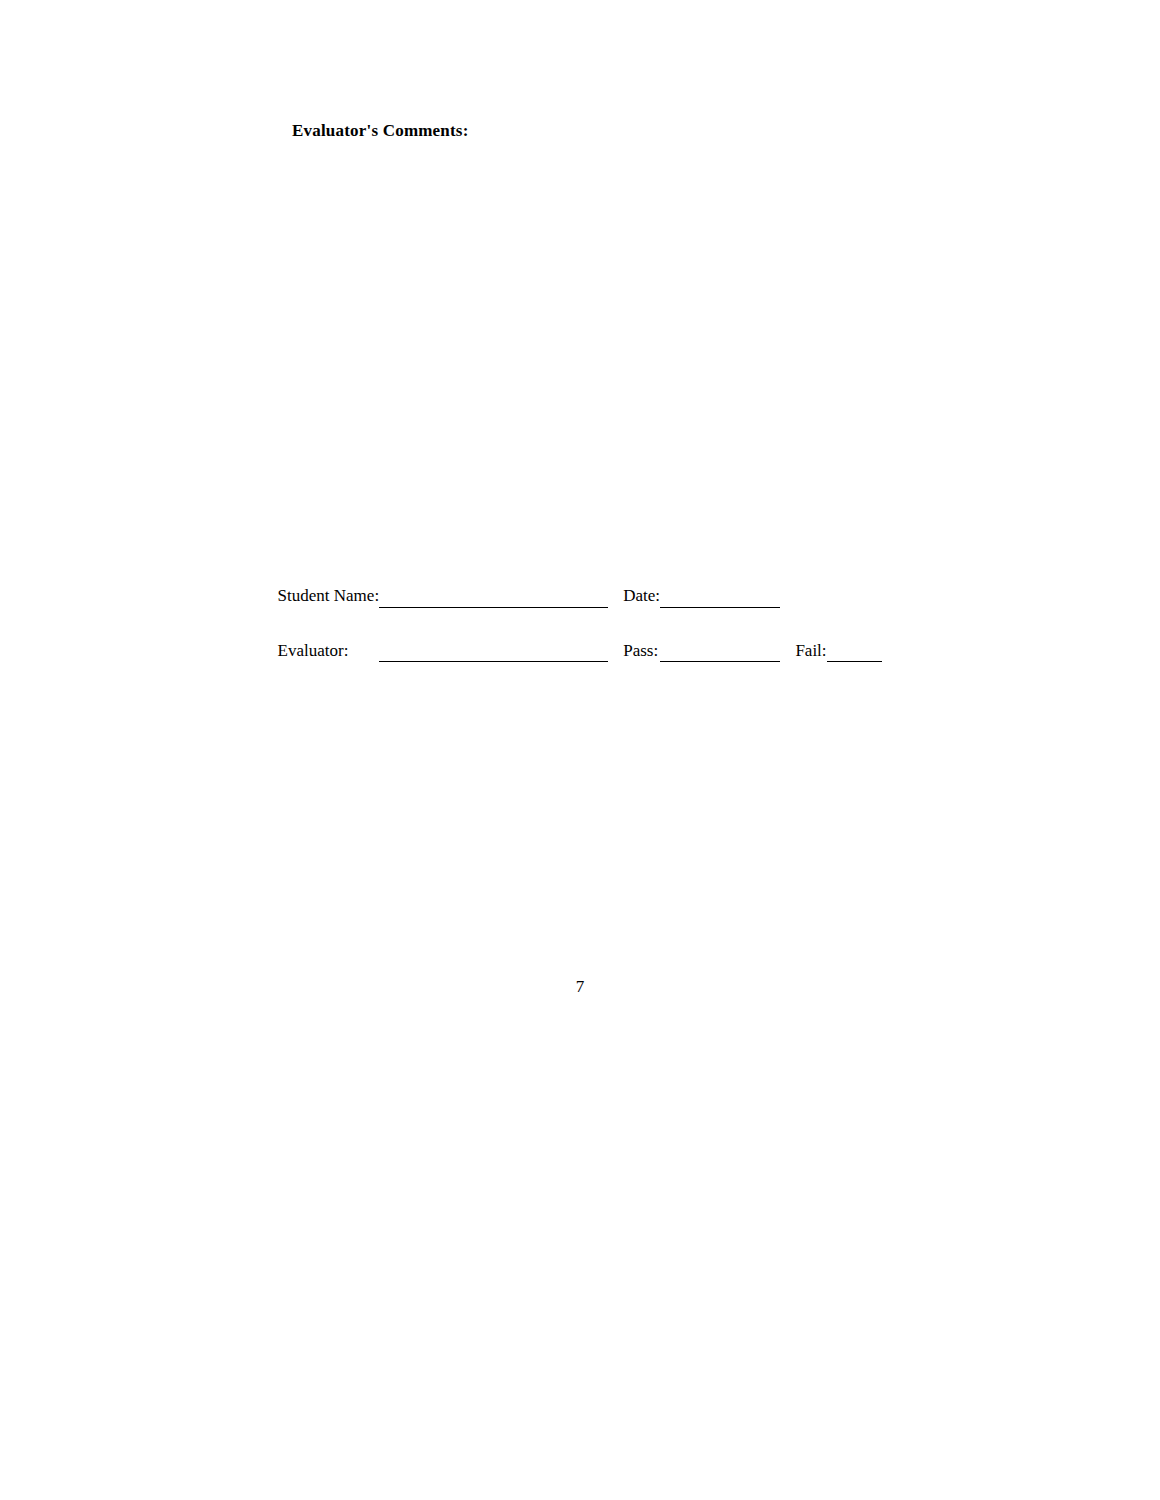Evaluator's Comments:
| Student Name: | | | Date: | |
| Evaluator: | | | Pass: | | | Fail: | |
7